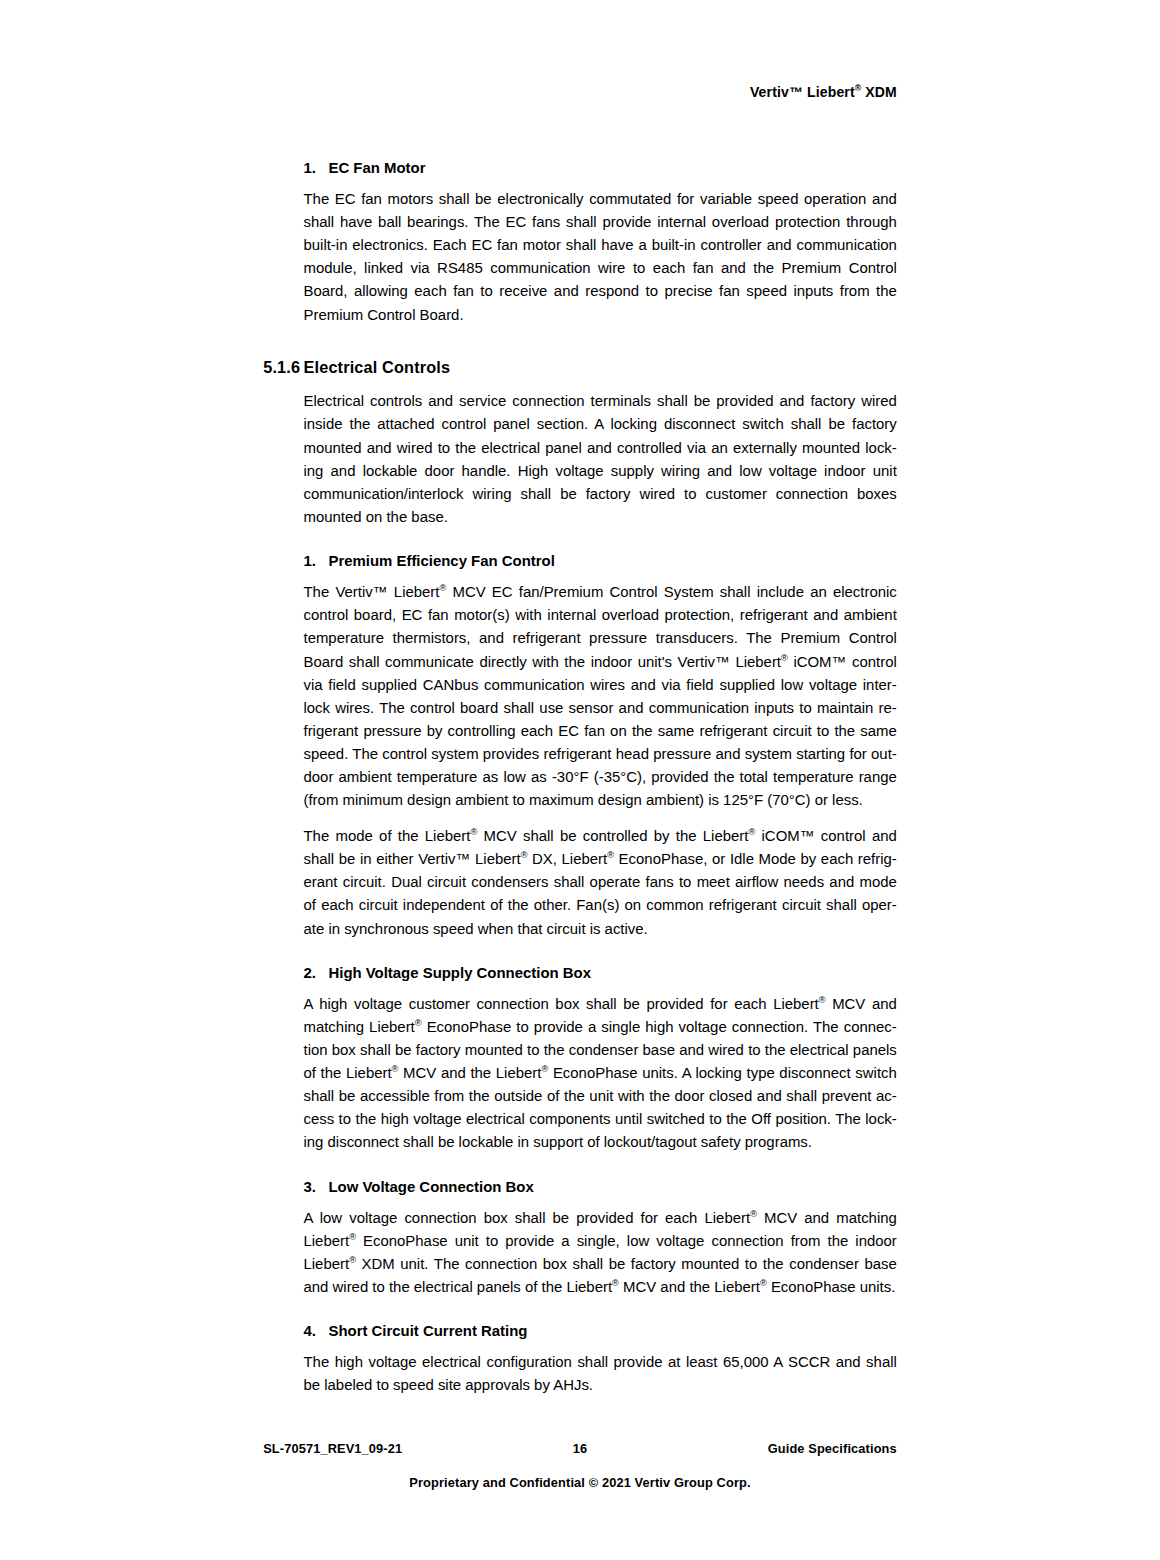Vertiv™ Liebert® XDM
1. EC Fan Motor
The EC fan motors shall be electronically commutated for variable speed operation and shall have ball bearings. The EC fans shall provide internal overload protection through built-in electronics. Each EC fan motor shall have a built-in controller and communication module, linked via RS485 communication wire to each fan and the Premium Control Board, allowing each fan to receive and respond to precise fan speed inputs from the Premium Control Board.
5.1.6 Electrical Controls
Electrical controls and service connection terminals shall be provided and factory wired inside the attached control panel section. A locking disconnect switch shall be factory mounted and wired to the electrical panel and controlled via an externally mounted locking and lockable door handle. High voltage supply wiring and low voltage indoor unit communication/interlock wiring shall be factory wired to customer connection boxes mounted on the base.
1. Premium Efficiency Fan Control
The Vertiv™ Liebert® MCV EC fan/Premium Control System shall include an electronic control board, EC fan motor(s) with internal overload protection, refrigerant and ambient temperature thermistors, and refrigerant pressure transducers. The Premium Control Board shall communicate directly with the indoor unit's Vertiv™ Liebert® iCOM™ control via field supplied CANbus communication wires and via field supplied low voltage interlock wires. The control board shall use sensor and communication inputs to maintain refrigerant pressure by controlling each EC fan on the same refrigerant circuit to the same speed. The control system provides refrigerant head pressure and system starting for outdoor ambient temperature as low as -30°F (-35°C), provided the total temperature range (from minimum design ambient to maximum design ambient) is 125°F (70°C) or less.
The mode of the Liebert® MCV shall be controlled by the Liebert® iCOM™ control and shall be in either Vertiv™ Liebert® DX, Liebert® EconoPhase, or Idle Mode by each refrigerant circuit. Dual circuit condensers shall operate fans to meet airflow needs and mode of each circuit independent of the other. Fan(s) on common refrigerant circuit shall operate in synchronous speed when that circuit is active.
2. High Voltage Supply Connection Box
A high voltage customer connection box shall be provided for each Liebert® MCV and matching Liebert® EconoPhase to provide a single high voltage connection. The connection box shall be factory mounted to the condenser base and wired to the electrical panels of the Liebert® MCV and the Liebert® EconoPhase units. A locking type disconnect switch shall be accessible from the outside of the unit with the door closed and shall prevent access to the high voltage electrical components until switched to the Off position. The locking disconnect shall be lockable in support of lockout/tagout safety programs.
3. Low Voltage Connection Box
A low voltage connection box shall be provided for each Liebert® MCV and matching Liebert® EconoPhase unit to provide a single, low voltage connection from the indoor Liebert® XDM unit. The connection box shall be factory mounted to the condenser base and wired to the electrical panels of the Liebert® MCV and the Liebert® EconoPhase units.
4. Short Circuit Current Rating
The high voltage electrical configuration shall provide at least 65,000 A SCCR and shall be labeled to speed site approvals by AHJs.
SL-70571_REV1_09-21
16
Guide Specifications
Proprietary and Confidential © 2021 Vertiv Group Corp.